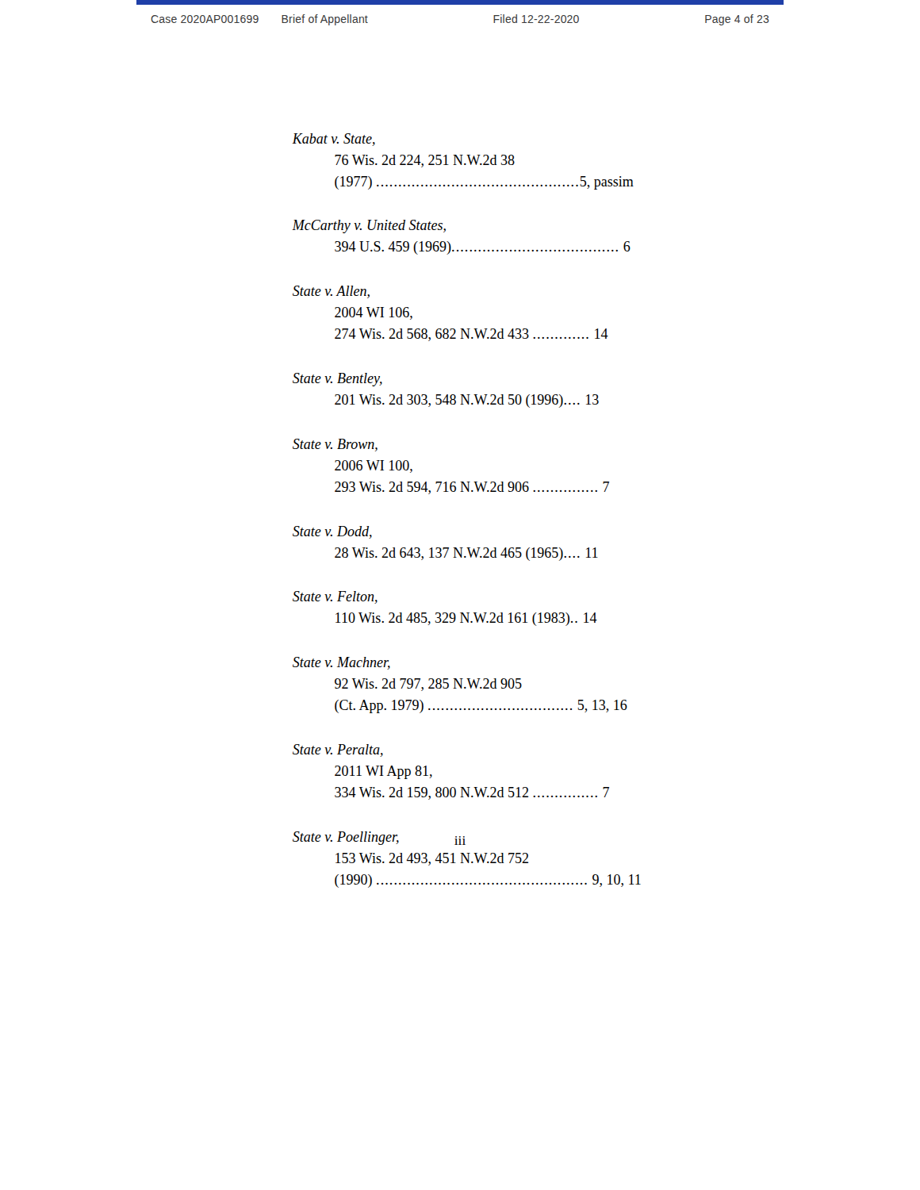Case 2020AP001699 Brief of Appellant Filed 12-22-2020 Page 4 of 23
Kabat v. State,
76 Wis. 2d 224, 251 N.W.2d 38
(1977) .............................................. 5, passim
McCarthy v. United States,
394 U.S. 459 (1969)...................................... 6
State v. Allen,
2004 WI 106,
274 Wis. 2d 568, 682 N.W.2d 433 ............. 14
State v. Bentley,
201 Wis. 2d 303, 548 N.W.2d 50 (1996).... 13
State v. Brown,
2006 WI 100,
293 Wis. 2d 594, 716 N.W.2d 906 ............... 7
State v. Dodd,
28 Wis. 2d 643, 137 N.W.2d 465 (1965).... 11
State v. Felton,
110 Wis. 2d 485, 329 N.W.2d 161 (1983).. 14
State v. Machner,
92 Wis. 2d 797, 285 N.W.2d 905
(Ct. App. 1979) ................................. 5, 13, 16
State v. Peralta,
2011 WI App 81,
334 Wis. 2d 159, 800 N.W.2d 512 ............... 7
State v. Poellinger,
153 Wis. 2d 493, 451 N.W.2d 752
(1990) ................................................ 9, 10, 11
iii